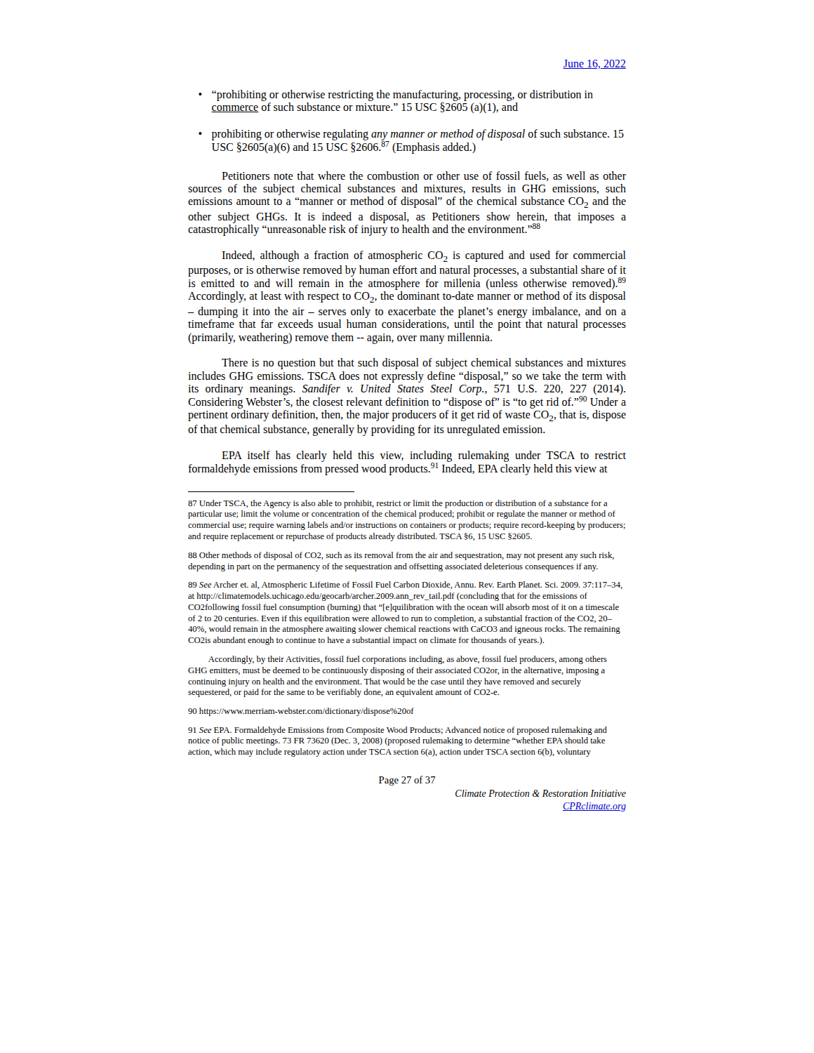June 16, 2022
“prohibiting or otherwise restricting the manufacturing, processing, or distribution in commerce of such substance or mixture.” 15 USC §2605 (a)(1), and
prohibiting or otherwise regulating any manner or method of disposal of such substance. 15 USC §2605(a)(6) and 15 USC §2606.87 (Emphasis added.)
Petitioners note that where the combustion or other use of fossil fuels, as well as other sources of the subject chemical substances and mixtures, results in GHG emissions, such emissions amount to a “manner or method of disposal” of the chemical substance CO2 and the other subject GHGs. It is indeed a disposal, as Petitioners show herein, that imposes a catastrophically “unreasonable risk of injury to health and the environment.”88
Indeed, although a fraction of atmospheric CO2 is captured and used for commercial purposes, or is otherwise removed by human effort and natural processes, a substantial share of it is emitted to and will remain in the atmosphere for millenia (unless otherwise removed).89 Accordingly, at least with respect to CO2, the dominant to-date manner or method of its disposal – dumping it into the air – serves only to exacerbate the planet’s energy imbalance, and on a timeframe that far exceeds usual human considerations, until the point that natural processes (primarily, weathering) remove them -- again, over many millennia.
There is no question but that such disposal of subject chemical substances and mixtures includes GHG emissions. TSCA does not expressly define “disposal,” so we take the term with its ordinary meanings. Sandifer v. United States Steel Corp., 571 U.S. 220, 227 (2014). Considering Webster’s, the closest relevant definition to “dispose of” is “to get rid of.”90 Under a pertinent ordinary definition, then, the major producers of it get rid of waste CO2, that is, dispose of that chemical substance, generally by providing for its unregulated emission.
EPA itself has clearly held this view, including rulemaking under TSCA to restrict formaldehyde emissions from pressed wood products.91 Indeed, EPA clearly held this view at
87 Under TSCA, the Agency is also able to prohibit, restrict or limit the production or distribution of a substance for a particular use; limit the volume or concentration of the chemical produced; prohibit or regulate the manner or method of commercial use; require warning labels and/or instructions on containers or products; require record-keeping by producers; and require replacement or repurchase of products already distributed. TSCA §6, 15 USC §2605.
88 Other methods of disposal of CO2, such as its removal from the air and sequestration, may not present any such risk, depending in part on the permanency of the sequestration and offsetting associated deleterious consequences if any.
89 See Archer et. al, Atmospheric Lifetime of Fossil Fuel Carbon Dioxide, Annu. Rev. Earth Planet. Sci. 2009. 37:117–34, at http://climatemodels.uchicago.edu/geocarb/archer.2009.ann_rev_tail.pdf (concluding that for the emissions of CO2following fossil fuel consumption (burning) that “[e]quilibration with the ocean will absorb most of it on a timescale of 2 to 20 centuries. Even if this equilibration were allowed to run to completion, a substantial fraction of the CO2, 20–40%, would remain in the atmosphere awaiting slower chemical reactions with CaCO3 and igneous rocks. The remaining CO2is abundant enough to continue to have a substantial impact on climate for thousands of years.).
Accordingly, by their Activities, fossil fuel corporations including, as above, fossil fuel producers, among others GHG emitters, must be deemed to be continuously disposing of their associated CO2or, in the alternative, imposing a continuing injury on health and the environment. That would be the case until they have removed and securely sequestered, or paid for the same to be verifiably done, an equivalent amount of CO2-e.
90 https://www.merriam-webster.com/dictionary/dispose%20of
91 See EPA. Formaldehyde Emissions from Composite Wood Products; Advanced notice of proposed rulemaking and notice of public meetings. 73 FR 73620 (Dec. 3, 2008) (proposed rulemaking to determine “whether EPA should take action, which may include regulatory action under TSCA section 6(a), action under TSCA section 6(b), voluntary
Page 27 of 37
Climate Protection & Restoration Initiative
CPRclimate.org